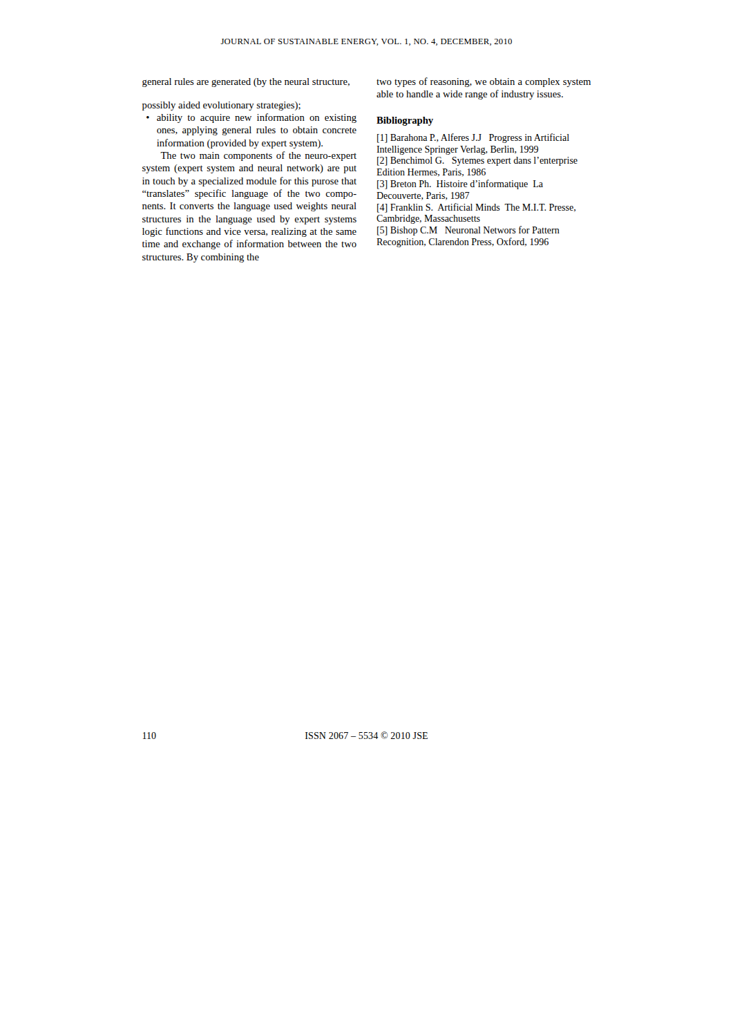JOURNAL OF SUSTAINABLE ENERGY, VOL. 1, NO. 4, DECEMBER, 2010
general rules are generated (by the neural structure,
possibly aided evolutionary strategies);
ability to acquire new information on existing ones, applying general rules to obtain concrete information (provided by expert system).
The two main components of the neuro-expert system (expert system and neural network) are put in touch by a specialized module for this purose that “translates” specific language of the two components. It converts the language used weights neural structures in the language used by expert systems logic functions and vice versa, realizing at the same time and exchange of information between the two structures. By combining the
two types of reasoning, we obtain a complex system able to handle a wide range of industry issues.
Bibliography
[1] Barahona P., Alferes J.J Progress in Artificial Intelligence Springer Verlag, Berlin, 1999
[2] Benchimol G. Sytemes expert dans l’enterprise Edition Hermes, Paris, 1986
[3] Breton Ph. Histoire d’informatique La Decouverte, Paris, 1987
[4] Franklin S. Artificial Minds The M.I.T. Presse, Cambridge, Massachusetts
[5] Bishop C.M Neuronal Networs for Pattern Recognition, Clarendon Press, Oxford, 1996
110
ISSN 2067 – 5534 © 2010 JSE